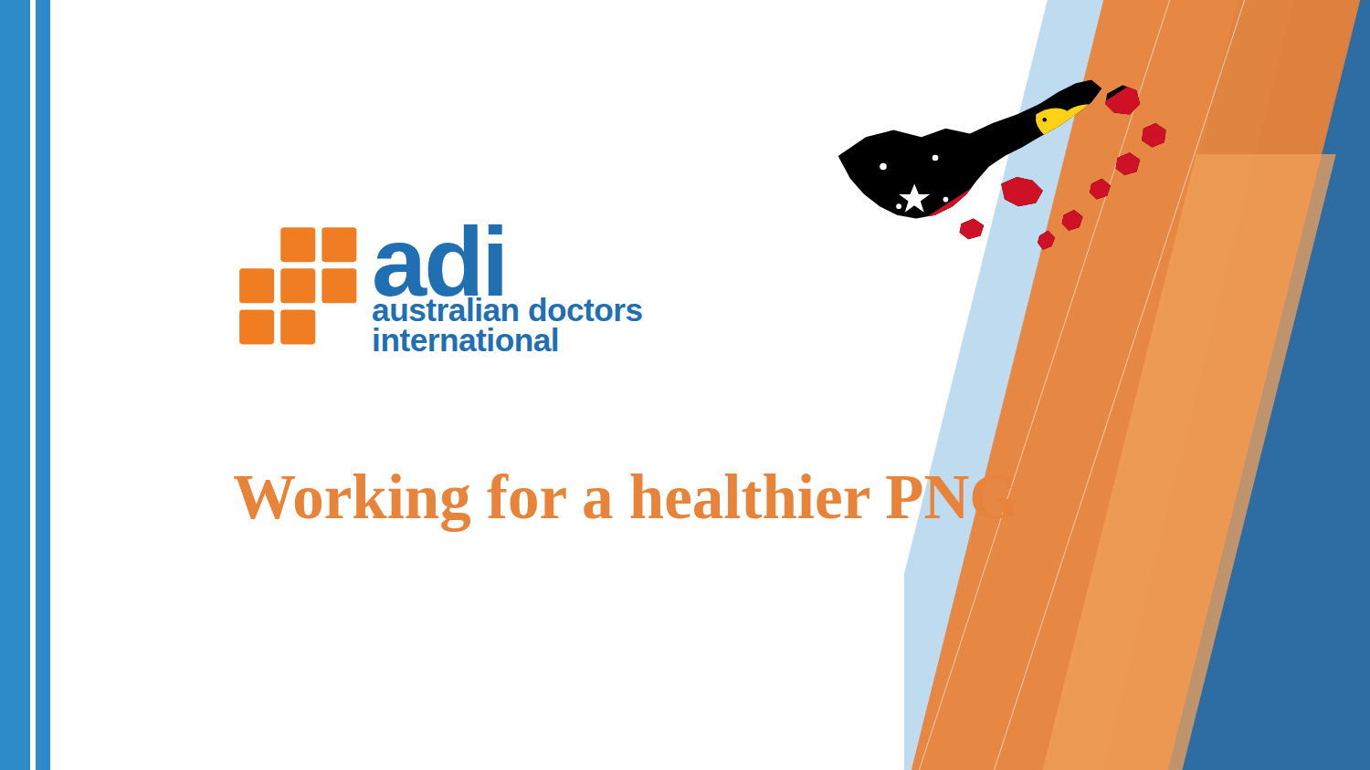adi australian doctors international
Working for a healthier PNG